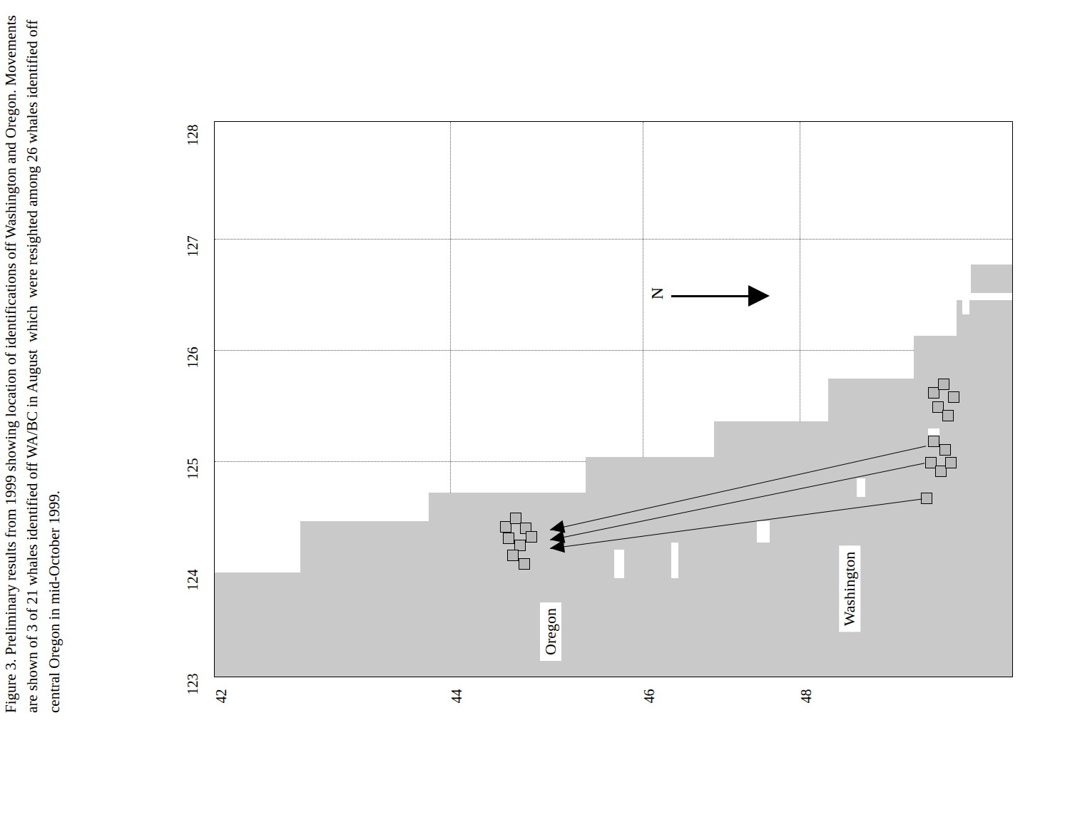Figure 3. Preliminary results from 1999 showing location of identifications off Washington and Oregon. Movements are shown of 3 of 21 whales identified off WA/BC in August which were resighted among 26 whales identified off central Oregon in mid-October 1999.
128
127
126
125
124
123
42
44
46
48
Oregon
Washington
N